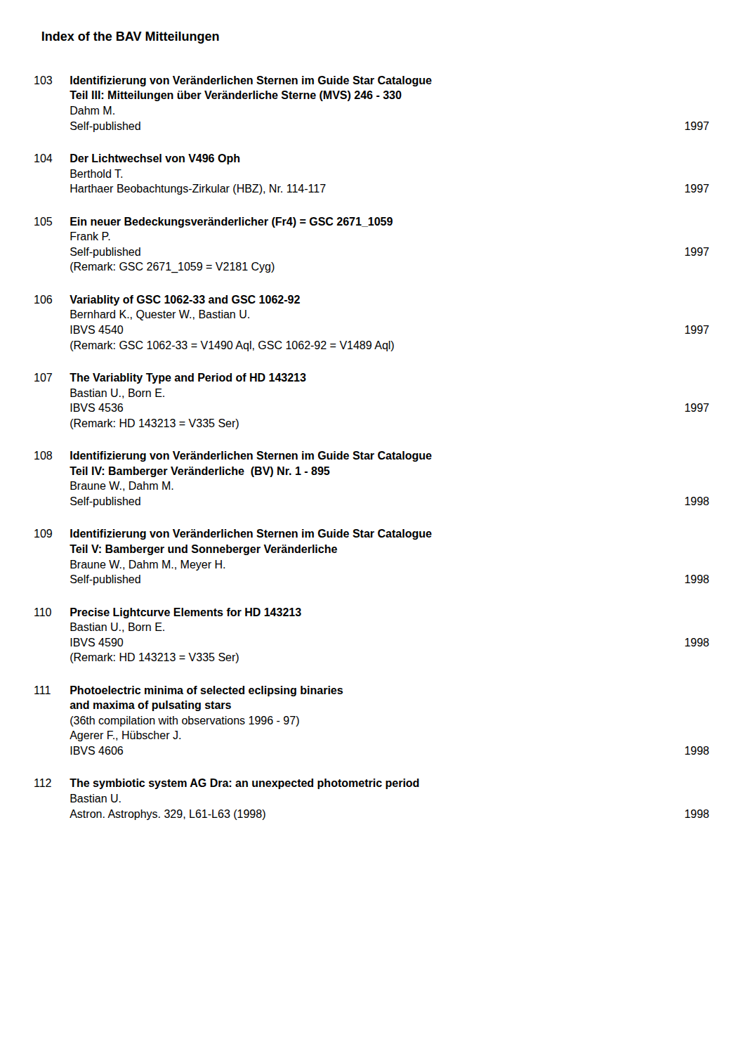Index of the BAV Mitteilungen
| 103 | Identifizierung von Veränderlichen Sternen im Guide Star Catalogue Teil III: Mitteilungen über Veränderliche Sterne (MVS) 246 - 330 Dahm M. Self-published | 1997 |
| 104 | Der Lichtwechsel von V496 Oph Berthold T. Harthaer Beobachtungs-Zirkular (HBZ), Nr. 114-117 | 1997 |
| 105 | Ein neuer Bedeckungsveränderlicher (Fr4) = GSC 2671_1059 Frank P. Self-published (Remark: GSC 2671_1059 = V2181 Cyg) | 1997 |
| 106 | Variablity of GSC 1062-33 and GSC 1062-92 Bernhard K., Quester W., Bastian U. IBVS 4540 (Remark: GSC 1062-33 = V1490 Aql, GSC 1062-92 = V1489 Aql) | 1997 |
| 107 | The Variablity Type and Period of HD 143213 Bastian U., Born E. IBVS 4536 (Remark: HD 143213 = V335 Ser) | 1997 |
| 108 | Identifizierung von Veränderlichen Sternen im Guide Star Catalogue Teil IV: Bamberger Veränderliche (BV) Nr. 1 - 895 Braune W., Dahm M. Self-published | 1998 |
| 109 | Identifizierung von Veränderlichen Sternen im Guide Star Catalogue Teil V: Bamberger und Sonneberger Veränderliche Braune W., Dahm M., Meyer H. Self-published | 1998 |
| 110 | Precise Lightcurve Elements for HD 143213 Bastian U., Born E. IBVS 4590 (Remark: HD 143213 = V335 Ser) | 1998 |
| 111 | Photoelectric minima of selected eclipsing binaries and maxima of pulsating stars (36th compilation with observations 1996 - 97) Agerer F., Hübscher J. IBVS 4606 | 1998 |
| 112 | The symbiotic system AG Dra: an unexpected photometric period Bastian U. Astron. Astrophys. 329, L61-L63 (1998) | 1998 |